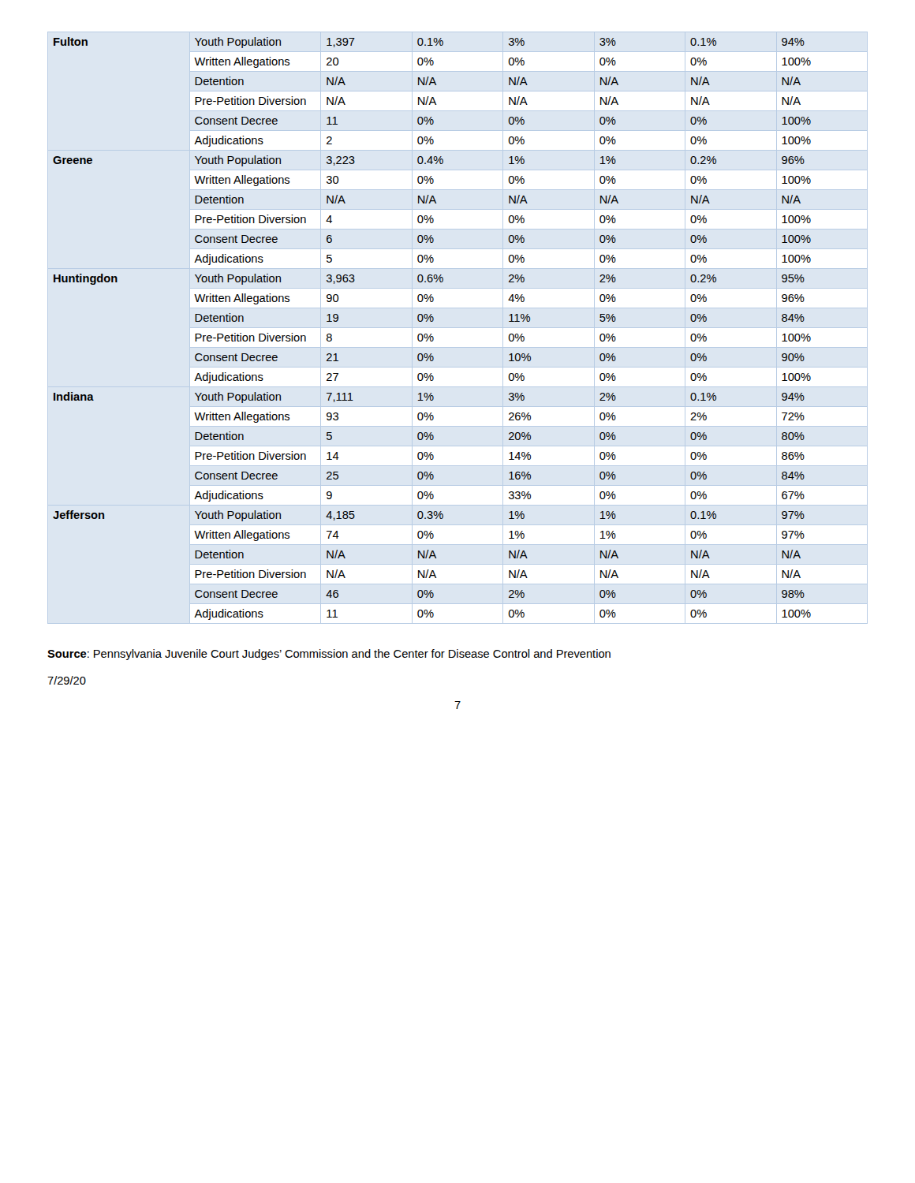| Fulton | Youth Population | 1,397 | 0.1% | 3% | 3% | 0.1% | 94% |
| Written Allegations | 20 | 0% | 0% | 0% | 0% | 100% |
| Detention | N/A | N/A | N/A | N/A | N/A | N/A |
| Pre-Petition Diversion | N/A | N/A | N/A | N/A | N/A | N/A |
| Consent Decree | 11 | 0% | 0% | 0% | 0% | 100% |
| Adjudications | 2 | 0% | 0% | 0% | 0% | 100% |
| Greene | Youth Population | 3,223 | 0.4% | 1% | 1% | 0.2% | 96% |
| Written Allegations | 30 | 0% | 0% | 0% | 0% | 100% |
| Detention | N/A | N/A | N/A | N/A | N/A | N/A |
| Pre-Petition Diversion | 4 | 0% | 0% | 0% | 0% | 100% |
| Consent Decree | 6 | 0% | 0% | 0% | 0% | 100% |
| Adjudications | 5 | 0% | 0% | 0% | 0% | 100% |
| Huntingdon | Youth Population | 3,963 | 0.6% | 2% | 2% | 0.2% | 95% |
| Written Allegations | 90 | 0% | 4% | 0% | 0% | 96% |
| Detention | 19 | 0% | 11% | 5% | 0% | 84% |
| Pre-Petition Diversion | 8 | 0% | 0% | 0% | 0% | 100% |
| Consent Decree | 21 | 0% | 10% | 0% | 0% | 90% |
| Adjudications | 27 | 0% | 0% | 0% | 0% | 100% |
| Indiana | Youth Population | 7,111 | 1% | 3% | 2% | 0.1% | 94% |
| Written Allegations | 93 | 0% | 26% | 0% | 2% | 72% |
| Detention | 5 | 0% | 20% | 0% | 0% | 80% |
| Pre-Petition Diversion | 14 | 0% | 14% | 0% | 0% | 86% |
| Consent Decree | 25 | 0% | 16% | 0% | 0% | 84% |
| Adjudications | 9 | 0% | 33% | 0% | 0% | 67% |
| Jefferson | Youth Population | 4,185 | 0.3% | 1% | 1% | 0.1% | 97% |
| Written Allegations | 74 | 0% | 1% | 1% | 0% | 97% |
| Detention | N/A | N/A | N/A | N/A | N/A | N/A |
| Pre-Petition Diversion | N/A | N/A | N/A | N/A | N/A | N/A |
| Consent Decree | 46 | 0% | 2% | 0% | 0% | 98% |
| Adjudications | 11 | 0% | 0% | 0% | 0% | 100% |
Source: Pennsylvania Juvenile Court Judges’ Commission and the Center for Disease Control and Prevention
7/29/20
7